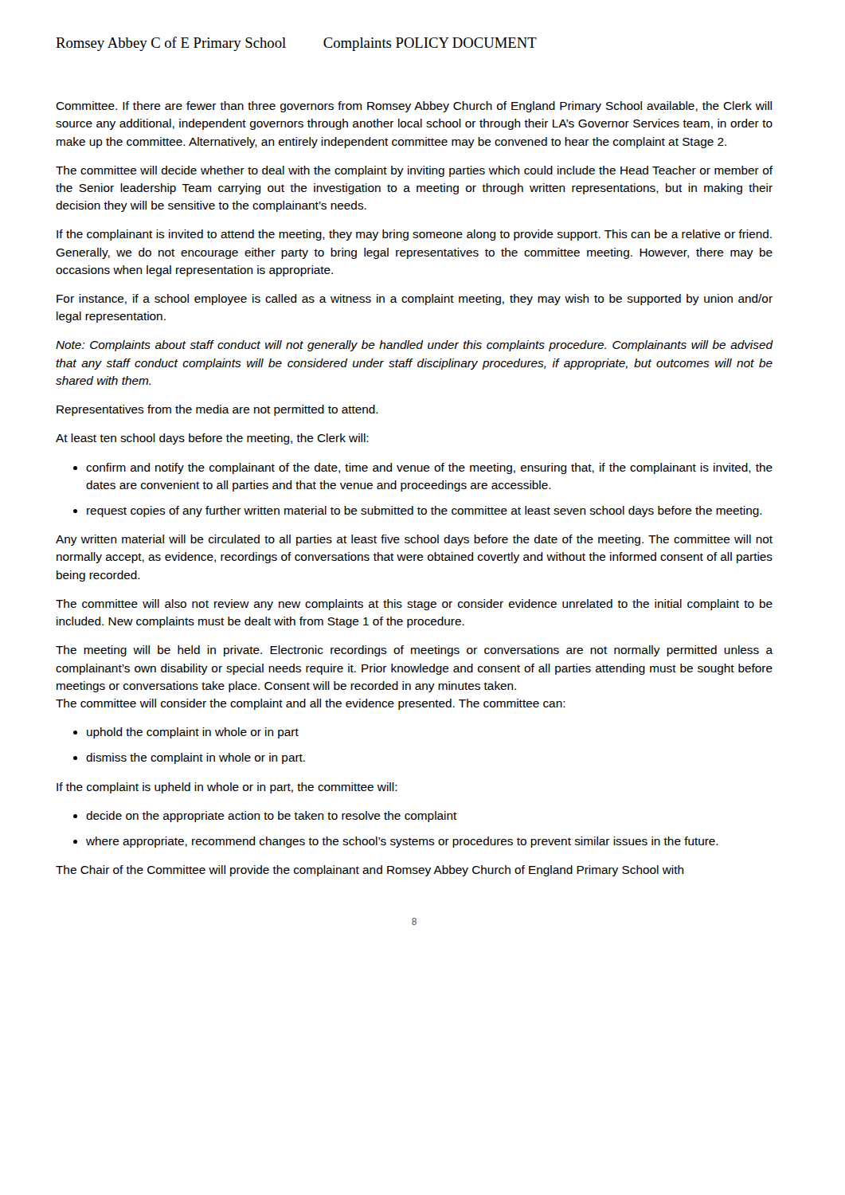Romsey Abbey C of E Primary School Complaints POLICY DOCUMENT
Committee. If there are fewer than three governors from Romsey Abbey Church of England Primary School available, the Clerk will source any additional, independent governors through another local school or through their LA’s Governor Services team, in order to make up the committee. Alternatively, an entirely independent committee may be convened to hear the complaint at Stage 2.
The committee will decide whether to deal with the complaint by inviting parties which could include the Head Teacher or member of the Senior leadership Team carrying out the investigation to a meeting or through written representations, but in making their decision they will be sensitive to the complainant’s needs.
If the complainant is invited to attend the meeting, they may bring someone along to provide support. This can be a relative or friend. Generally, we do not encourage either party to bring legal representatives to the committee meeting. However, there may be occasions when legal representation is appropriate.
For instance, if a school employee is called as a witness in a complaint meeting, they may wish to be supported by union and/or legal representation.
Note: Complaints about staff conduct will not generally be handled under this complaints procedure. Complainants will be advised that any staff conduct complaints will be considered under staff disciplinary procedures, if appropriate, but outcomes will not be shared with them.
Representatives from the media are not permitted to attend.
At least ten school days before the meeting, the Clerk will:
confirm and notify the complainant of the date, time and venue of the meeting, ensuring that, if the complainant is invited, the dates are convenient to all parties and that the venue and proceedings are accessible.
request copies of any further written material to be submitted to the committee at least seven school days before the meeting.
Any written material will be circulated to all parties at least five school days before the date of the meeting. The committee will not normally accept, as evidence, recordings of conversations that were obtained covertly and without the informed consent of all parties being recorded.
The committee will also not review any new complaints at this stage or consider evidence unrelated to the initial complaint to be included. New complaints must be dealt with from Stage 1 of the procedure.
The meeting will be held in private. Electronic recordings of meetings or conversations are not normally permitted unless a complainant’s own disability or special needs require it. Prior knowledge and consent of all parties attending must be sought before meetings or conversations take place. Consent will be recorded in any minutes taken.
The committee will consider the complaint and all the evidence presented. The committee can:
uphold the complaint in whole or in part
dismiss the complaint in whole or in part.
If the complaint is upheld in whole or in part, the committee will:
decide on the appropriate action to be taken to resolve the complaint
where appropriate, recommend changes to the school’s systems or procedures to prevent similar issues in the future.
The Chair of the Committee will provide the complainant and Romsey Abbey Church of England Primary School with
8